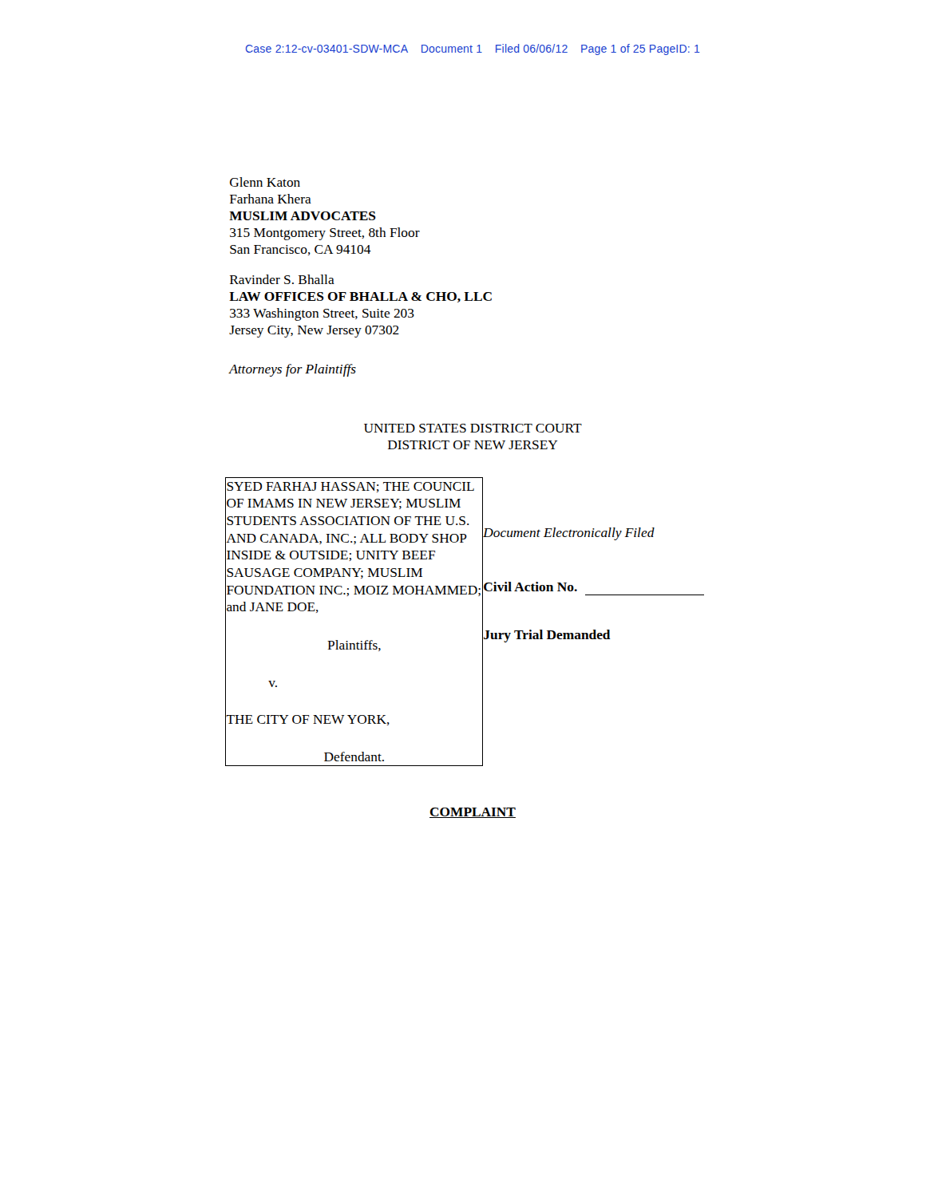Case 2:12-cv-03401-SDW-MCA Document 1 Filed 06/06/12 Page 1 of 25 PageID: 1
Glenn Katon
Farhana Khera
MUSLIM ADVOCATES
315 Montgomery Street, 8th Floor
San Francisco, CA 94104
Ravinder S. Bhalla
LAW OFFICES OF BHALLA & CHO, LLC
333 Washington Street, Suite 203
Jersey City, New Jersey 07302
Attorneys for Plaintiffs
UNITED STATES DISTRICT COURT
DISTRICT OF NEW JERSEY
| SYED FARHAJ HASSAN; THE COUNCIL OF IMAMS IN NEW JERSEY; MUSLIM STUDENTS ASSOCIATION OF THE U.S. AND CANADA, INC.; ALL BODY SHOP INSIDE & OUTSIDE; UNITY BEEF SAUSAGE COMPANY; MUSLIM FOUNDATION INC.; MOIZ MOHAMMED; and JANE DOE, Plaintiffs, v. THE CITY OF NEW YORK, Defendant. | Document Electronically Filed Civil Action No. Jury Trial Demanded |
COMPLAINT